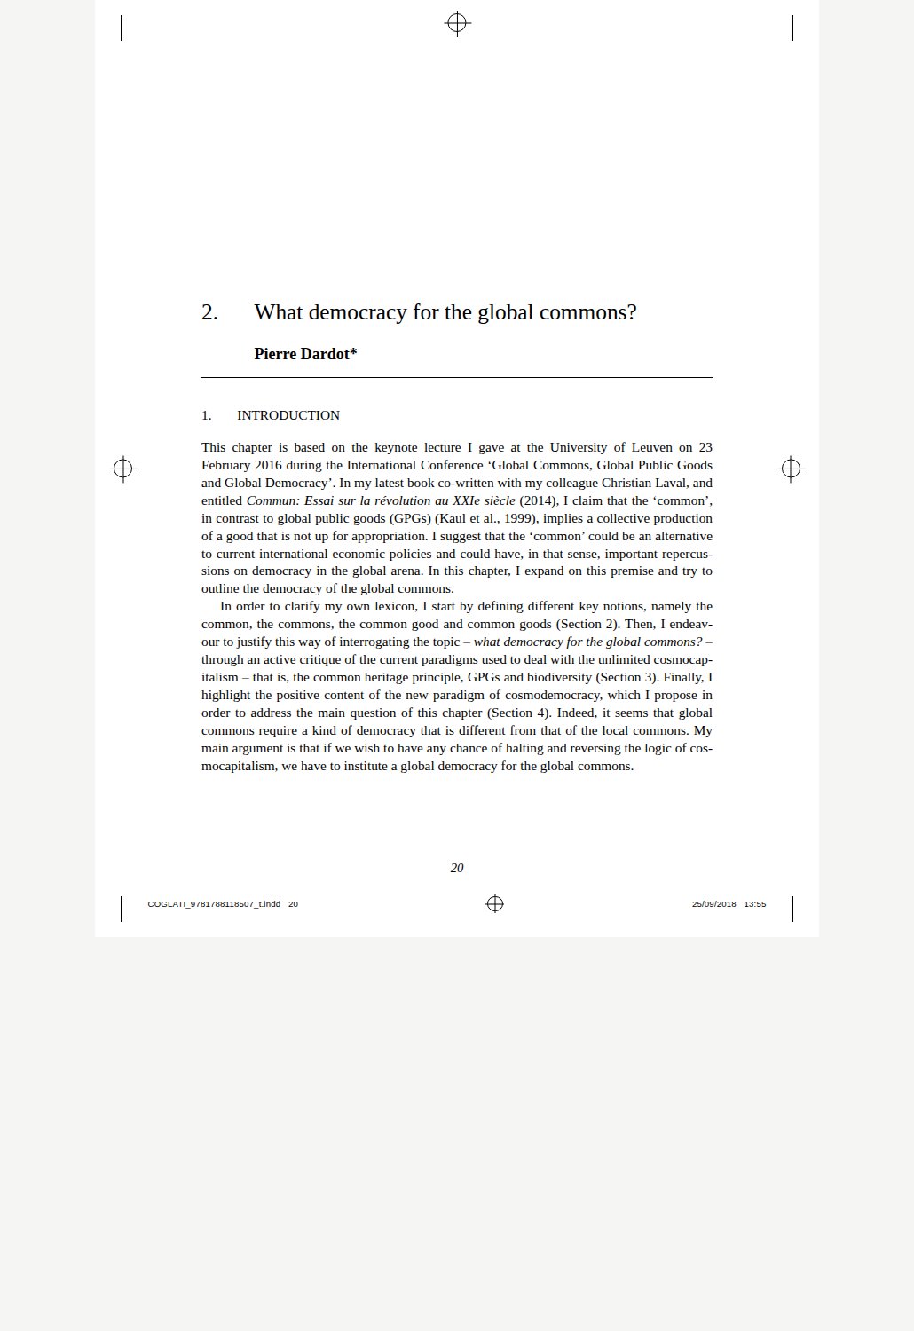2. What democracy for the global commons?
Pierre Dardot*
1. INTRODUCTION
This chapter is based on the keynote lecture I gave at the University of Leuven on 23 February 2016 during the International Conference ‘Global Commons, Global Public Goods and Global Democracy’. In my latest book co-written with my colleague Christian Laval, and entitled Commun: Essai sur la révolution au XXIe siècle (2014), I claim that the ‘common’, in contrast to global public goods (GPGs) (Kaul et al., 1999), implies a collective production of a good that is not up for appropriation. I suggest that the ‘common’ could be an alternative to current international economic policies and could have, in that sense, important repercussions on democracy in the global arena. In this chapter, I expand on this premise and try to outline the democracy of the global commons.
In order to clarify my own lexicon, I start by defining different key notions, namely the common, the commons, the common good and common goods (Section 2). Then, I endeavour to justify this way of interrogating the topic – what democracy for the global commons? – through an active critique of the current paradigms used to deal with the unlimited cosmocapitalism – that is, the common heritage principle, GPGs and biodiversity (Section 3). Finally, I highlight the positive content of the new paradigm of cosmodemocracy, which I propose in order to address the main question of this chapter (Section 4). Indeed, it seems that global commons require a kind of democracy that is different from that of the local commons. My main argument is that if we wish to have any chance of halting and reversing the logic of cosmocapitalism, we have to institute a global democracy for the global commons.
20
COGLATI_9781788118507_t.indd 20
25/09/2018 13:55